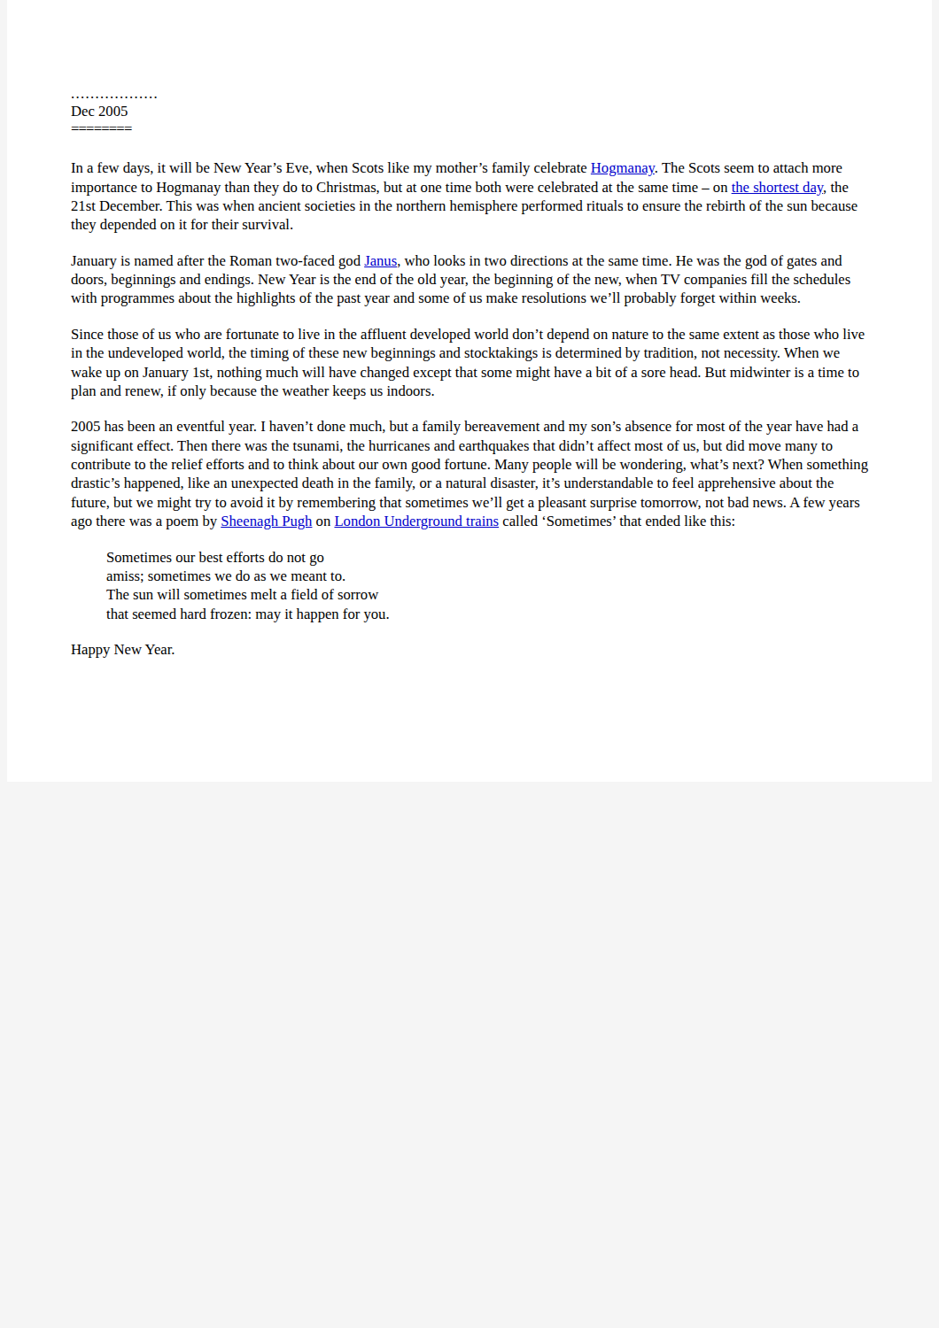..................
Dec 2005
========
In a few days, it will be New Year’s Eve, when Scots like my mother’s family celebrate Hogmanay. The Scots seem to attach more importance to Hogmanay than they do to Christmas, but at one time both were celebrated at the same time – on the shortest day, the 21st December. This was when ancient societies in the northern hemisphere performed rituals to ensure the rebirth of the sun because they depended on it for their survival.
January is named after the Roman two-faced god Janus, who looks in two directions at the same time. He was the god of gates and doors, beginnings and endings. New Year is the end of the old year, the beginning of the new, when TV companies fill the schedules with programmes about the highlights of the past year and some of us make resolutions we’ll probably forget within weeks.
Since those of us who are fortunate to live in the affluent developed world don’t depend on nature to the same extent as those who live in the undeveloped world, the timing of these new beginnings and stocktakings is determined by tradition, not necessity. When we wake up on January 1st, nothing much will have changed except that some might have a bit of a sore head. But midwinter is a time to plan and renew, if only because the weather keeps us indoors.
2005 has been an eventful year. I haven’t done much, but a family bereavement and my son’s absence for most of the year have had a significant effect. Then there was the tsunami, the hurricanes and earthquakes that didn’t affect most of us, but did move many to contribute to the relief efforts and to think about our own good fortune. Many people will be wondering, what’s next? When something drastic’s happened, like an unexpected death in the family, or a natural disaster, it’s understandable to feel apprehensive about the future, but we might try to avoid it by remembering that sometimes we’ll get a pleasant surprise tomorrow, not bad news. A few years ago there was a poem by Sheenagh Pugh on London Underground trains called ‘Sometimes’ that ended like this:
Sometimes our best efforts do not go
amiss; sometimes we do as we meant to.
The sun will sometimes melt a field of sorrow
that seemed hard frozen: may it happen for you.
Happy New Year.